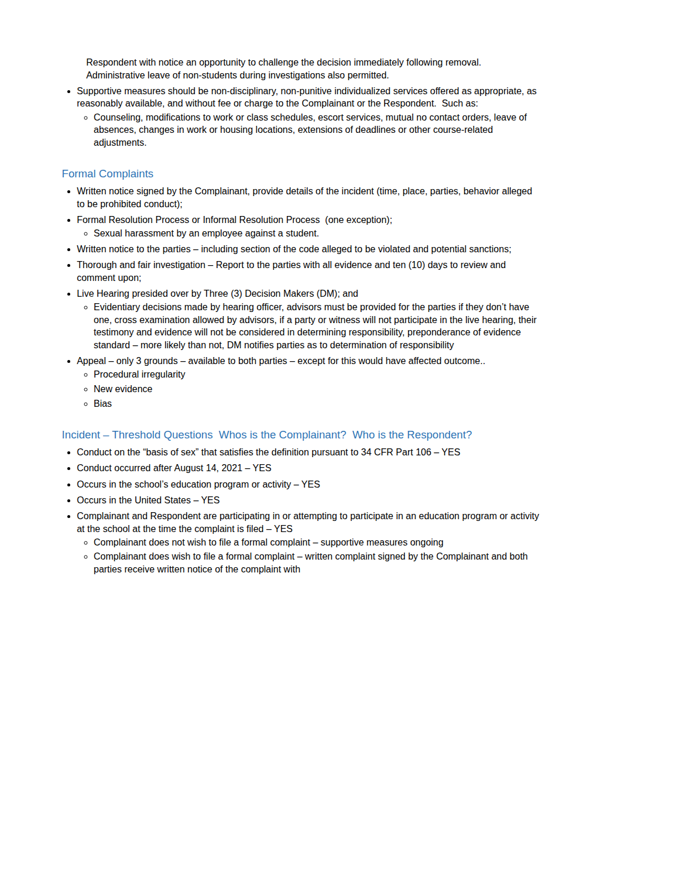Respondent with notice an opportunity to challenge the decision immediately following removal. Administrative leave of non-students during investigations also permitted.
Supportive measures should be non-disciplinary, non-punitive individualized services offered as appropriate, as reasonably available, and without fee or charge to the Complainant or the Respondent. Such as:
Counseling, modifications to work or class schedules, escort services, mutual no contact orders, leave of absences, changes in work or housing locations, extensions of deadlines or other course-related adjustments.
Formal Complaints
Written notice signed by the Complainant, provide details of the incident (time, place, parties, behavior alleged to be prohibited conduct);
Formal Resolution Process or Informal Resolution Process (one exception);
Sexual harassment by an employee against a student.
Written notice to the parties – including section of the code alleged to be violated and potential sanctions;
Thorough and fair investigation – Report to the parties with all evidence and ten (10) days to review and comment upon;
Live Hearing presided over by Three (3) Decision Makers (DM); and
Evidentiary decisions made by hearing officer, advisors must be provided for the parties if they don’t have one, cross examination allowed by advisors, if a party or witness will not participate in the live hearing, their testimony and evidence will not be considered in determining responsibility, preponderance of evidence standard – more likely than not, DM notifies parties as to determination of responsibility
Appeal – only 3 grounds – available to both parties – except for this would have affected outcome..
Procedural irregularity
New evidence
Bias
Incident – Threshold Questions Whos is the Complainant? Who is the Respondent?
Conduct on the “basis of sex” that satisfies the definition pursuant to 34 CFR Part 106 – YES
Conduct occurred after August 14, 2021 – YES
Occurs in the school’s education program or activity – YES
Occurs in the United States – YES
Complainant and Respondent are participating in or attempting to participate in an education program or activity at the school at the time the complaint is filed – YES
Complainant does not wish to file a formal complaint – supportive measures ongoing
Complainant does wish to file a formal complaint – written complaint signed by the Complainant and both parties receive written notice of the complaint with